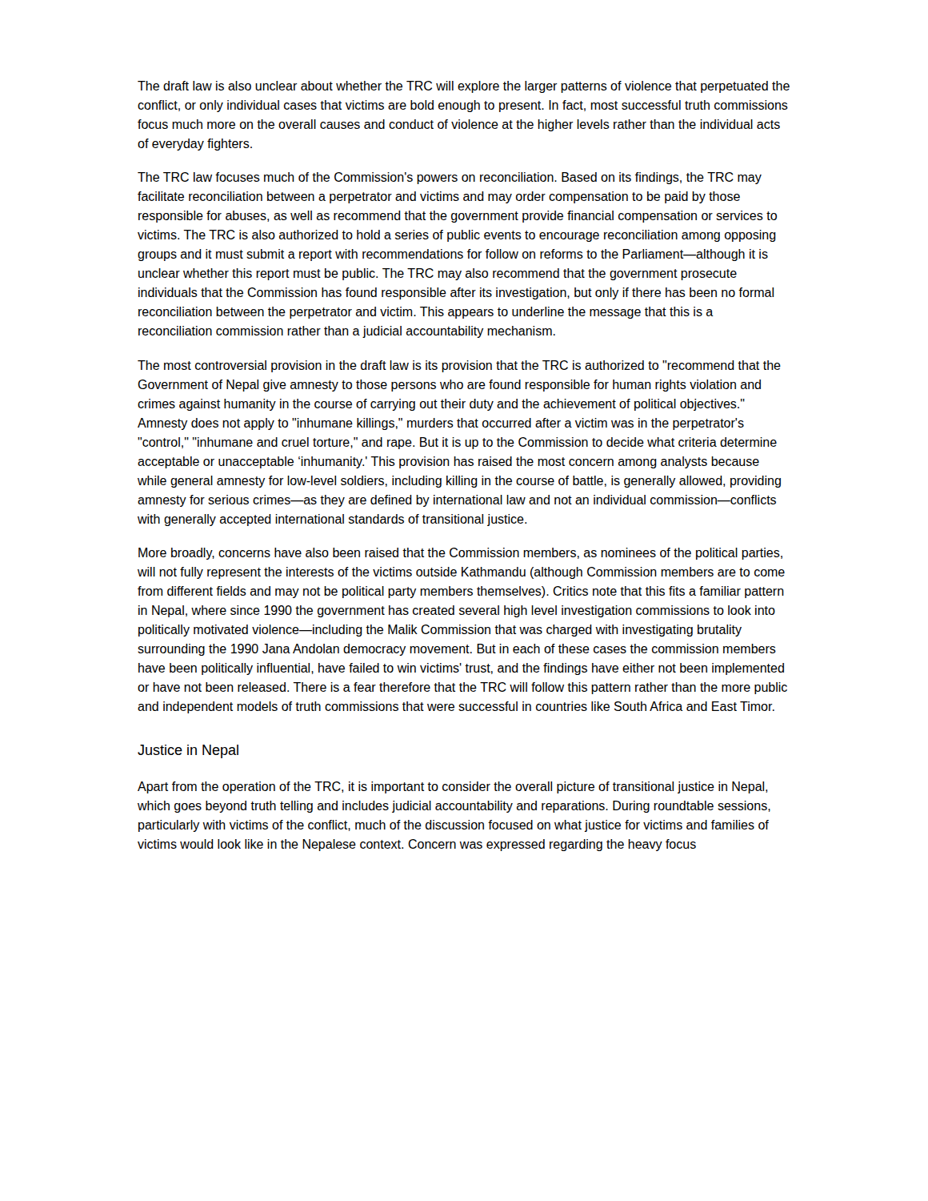The draft law is also unclear about whether the TRC will explore the larger patterns of violence that perpetuated the conflict, or only individual cases that victims are bold enough to present. In fact, most successful truth commissions focus much more on the overall causes and conduct of violence at the higher levels rather than the individual acts of everyday fighters.
The TRC law focuses much of the Commission's powers on reconciliation. Based on its findings, the TRC may facilitate reconciliation between a perpetrator and victims and may order compensation to be paid by those responsible for abuses, as well as recommend that the government provide financial compensation or services to victims. The TRC is also authorized to hold a series of public events to encourage reconciliation among opposing groups and it must submit a report with recommendations for follow on reforms to the Parliament—although it is unclear whether this report must be public. The TRC may also recommend that the government prosecute individuals that the Commission has found responsible after its investigation, but only if there has been no formal reconciliation between the perpetrator and victim. This appears to underline the message that this is a reconciliation commission rather than a judicial accountability mechanism.
The most controversial provision in the draft law is its provision that the TRC is authorized to "recommend that the Government of Nepal give amnesty to those persons who are found responsible for human rights violation and crimes against humanity in the course of carrying out their duty and the achievement of political objectives." Amnesty does not apply to "inhumane killings," murders that occurred after a victim was in the perpetrator's "control," "inhumane and cruel torture," and rape. But it is up to the Commission to decide what criteria determine acceptable or unacceptable ‘inhumanity.' This provision has raised the most concern among analysts because while general amnesty for low-level soldiers, including killing in the course of battle, is generally allowed, providing amnesty for serious crimes—as they are defined by international law and not an individual commission—conflicts with generally accepted international standards of transitional justice.
More broadly, concerns have also been raised that the Commission members, as nominees of the political parties, will not fully represent the interests of the victims outside Kathmandu (although Commission members are to come from different fields and may not be political party members themselves). Critics note that this fits a familiar pattern in Nepal, where since 1990 the government has created several high level investigation commissions to look into politically motivated violence—including the Malik Commission that was charged with investigating brutality surrounding the 1990 Jana Andolan democracy movement. But in each of these cases the commission members have been politically influential, have failed to win victims' trust, and the findings have either not been implemented or have not been released. There is a fear therefore that the TRC will follow this pattern rather than the more public and independent models of truth commissions that were successful in countries like South Africa and East Timor.
Justice in Nepal
Apart from the operation of the TRC, it is important to consider the overall picture of transitional justice in Nepal, which goes beyond truth telling and includes judicial accountability and reparations. During roundtable sessions, particularly with victims of the conflict, much of the discussion focused on what justice for victims and families of victims would look like in the Nepalese context. Concern was expressed regarding the heavy focus